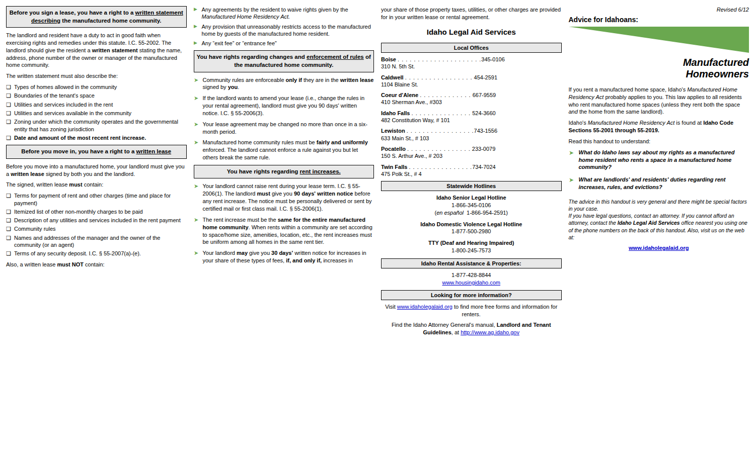Before you sign a lease, you have a right to a written statement describing the manufactured home community.
The landlord and resident have a duty to act in good faith when exercising rights and remedies under this statute. I.C. 55-2002. The landlord should give the resident a written statement stating the name, address, phone number of the owner or manager of the manufactured home community.
The written statement must also describe the:
Types of homes allowed in the community
Boundaries of the tenant's space
Utilities and services included in the rent
Utilities and services available in the community
Zoning under which the community operates and the governmental entity that has zoning jurisdiction
Date and amount of the most recent rent increase.
Before you move in, you have a right to a written lease
Before you move into a manufactured home, your landlord must give you a written lease signed by both you and the landlord.
The signed, written lease must contain:
Terms for payment of rent and other charges (time and place for payment)
Itemized list of other non-monthly charges to be paid
Description of any utilities and services included in the rent payment
Community rules
Names and addresses of the manager and the owner of the community (or an agent)
Terms of any security deposit. I.C. § 55-2007(a)-(e).
Also, a written lease must NOT contain:
Any agreements by the resident to waive rights given by the Manufactured Home Residency Act.
Any provision that unreasonably restricts access to the manufactured home by guests of the manufactured home resident.
Any “exit fee” or “entrance fee”
You have rights regarding changes and enforcement of rules of the manufactured home community.
Community rules are enforceable only if they are in the written lease signed by you.
If the landlord wants to amend your lease (i.e., change the rules in your rental agreement), landlord must give you 90 days' written notice. I.C. § 55-2006(3).
Your lease agreement may be changed no more than once in a six-month period.
Manufactured home community rules must be fairly and uniformly enforced. The landlord cannot enforce a rule against you but let others break the same rule.
You have rights regarding rent increases.
Your landlord cannot raise rent during your lease term. I.C. § 55-2006(1). The landlord must give you 90 days' written notice before any rent increase. The notice must be personally delivered or sent by certified mail or first class mail. I.C. § 55-2006(1).
The rent increase must be the same for the entire manufactured home community. When rents within a community are set according to space/home size, amenities, location, etc., the rent increases must be uniform among all homes in the same rent tier.
Your landlord may give you 30 days' written notice for increases in your share of these types of fees, if, and only if, increases in
your share of those property taxes, utilities, or other charges are provided for in your written lease or rental agreement.
Idaho Legal Aid Services
Local Offices
Boise . . . . . . . . . . . . . . . . . . . . . 345-0106
310 N. 5th St.
Caldwell . . . . . . . . . . . . . . . . . 454-2591
1104 Blaine St.
Coeur d'Alene . . . . . . . . . . . . . 667-9559
410 Sherman Ave., #303
Idaho Falls . . . . . . . . . . . . . . . 524-3660
482 Constitution Way, # 101
Lewiston . . . . . . . . . . . . . . . . . 743-1556
633 Main St., # 103
Pocatello . . . . . . . . . . . . . . . . 233-0079
150 S. Arthur Ave., # 203
Twin Falls . . . . . . . . . . . . . . . . 734-7024
475 Polk St., # 4
Statewide Hotlines
Idaho Senior Legal Hotline
1-866-345-0106
(en español 1-866-954-2591)
Idaho Domestic Violence Legal Hotline
1-877-500-2980
TTY (Deaf and Hearing Impaired)
1-800-245-7573
Idaho Rental Assistance & Properties:
1-877-428-8844
www.housingidaho.com
Looking for more information?
Visit www.idaholegalaid.org to find more free forms and information for renters.
Find the Idaho Attorney General's manual, Landlord and Tenant Guidelines, at http://www.ag.idaho.gov
Revised 6/12
Advice for Idahoans:
Manufactured
Homeowners
If you rent a manufactured home space, Idaho's Manufactured Home Residency Act probably applies to you. This law applies to all residents who rent manufactured home spaces (unless they rent both the space and the home from the same landlord).
Idaho's Manufactured Home Residency Act is found at Idaho Code Sections 55-2001 through 55-2019.
Read this handout to understand:
What do Idaho laws say about my rights as a manufactured home resident who rents a space in a manufactured home community?
What are landlords' and residents' duties regarding rent increases, rules, and evictions?
The advice in this handout is very general and there might be special factors in your case.
If you have legal questions, contact an attorney. If you cannot afford an attorney, contact the Idaho Legal Aid Services office nearest you using one of the phone numbers on the back of this handout. Also, visit us on the web at:
www.idaholegalaid.org